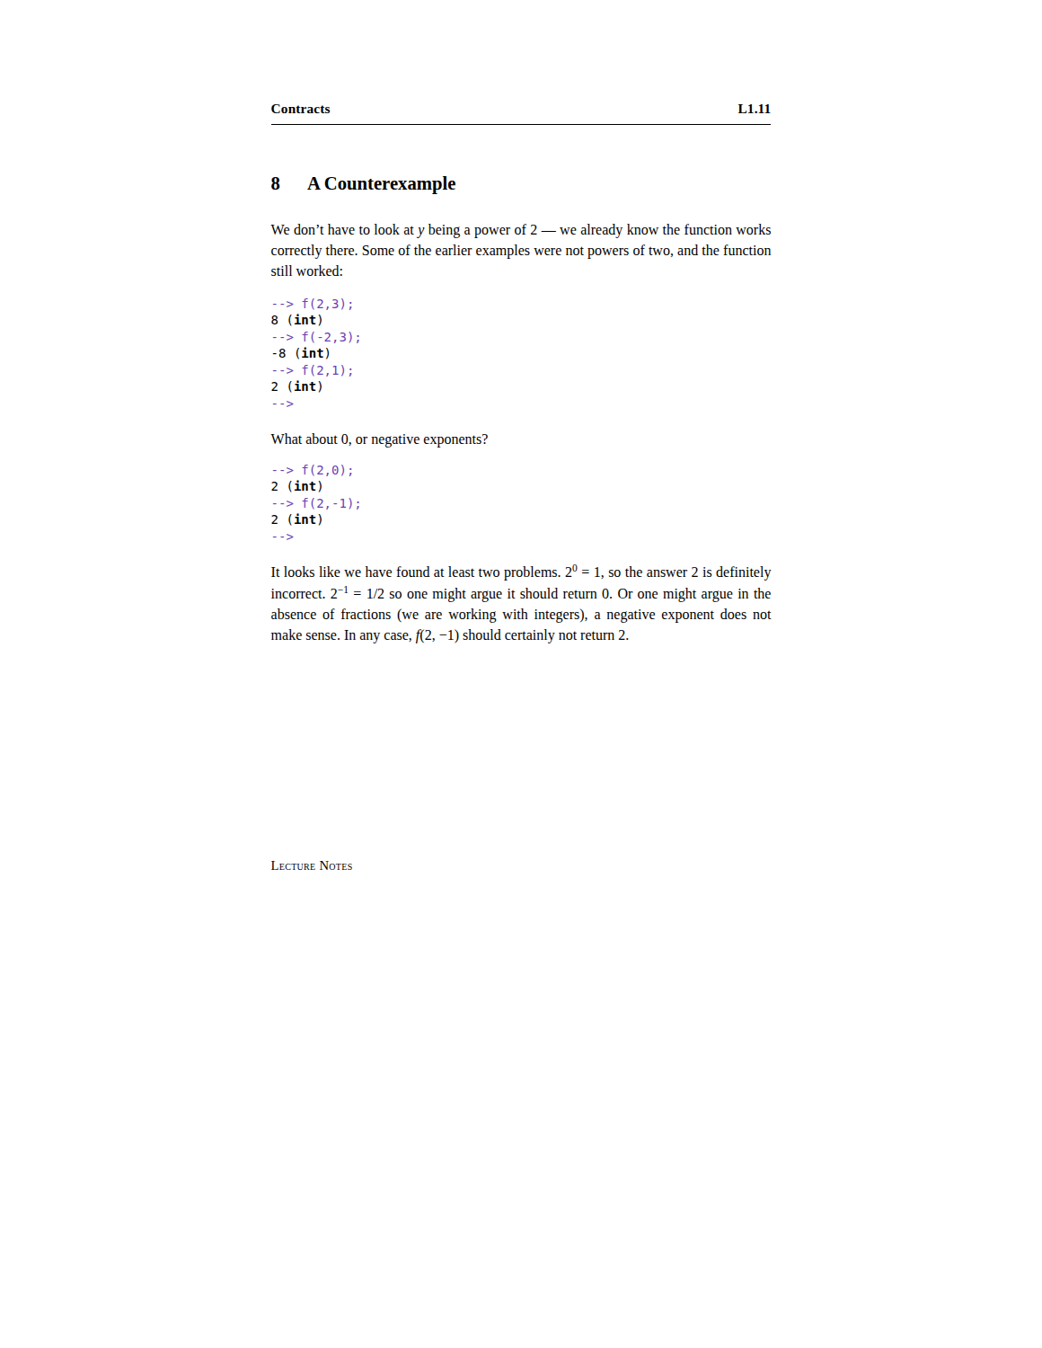Contracts L1.11
8 A Counterexample
We don’t have to look at y being a power of 2 — we already know the function works correctly there. Some of the earlier examples were not powers of two, and the function still worked:
--> f(2,3); 8 (int) --> f(-2,3); -8 (int) --> f(2,1); 2 (int) -->
What about 0, or negative exponents?
--> f(2,0); 2 (int) --> f(2,-1); 2 (int) -->
It looks like we have found at least two problems. 20 = 1, so the answer 2 is definitely incorrect. 2−1 = 1/2 so one might argue it should return 0. Or one might argue in the absence of fractions (we are working with integers), a negative exponent does not make sense. In any case, f(2, −1) should certainly not return 2.
Lecture Notes